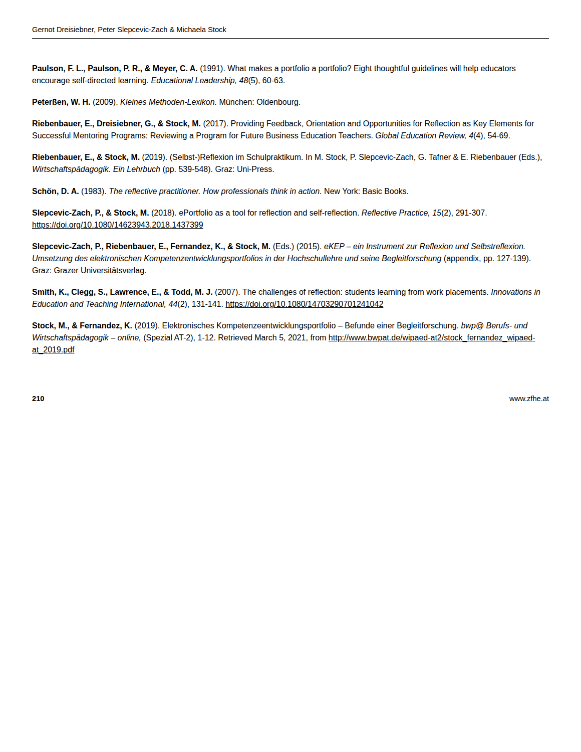Gernot Dreisiebner, Peter Slepcevic-Zach & Michaela Stock
Paulson, F. L., Paulson, P. R., & Meyer, C. A. (1991). What makes a portfolio a portfolio? Eight thoughtful guidelines will help educators encourage self-directed learning. Educational Leadership, 48(5), 60-63.
Peterßen, W. H. (2009). Kleines Methoden-Lexikon. München: Oldenbourg.
Riebenbauer, E., Dreisiebner, G., & Stock, M. (2017). Providing Feedback, Orientation and Opportunities for Reflection as Key Elements for Successful Mentoring Programs: Reviewing a Program for Future Business Education Teachers. Global Education Review, 4(4), 54-69.
Riebenbauer, E., & Stock, M. (2019). (Selbst-)Reflexion im Schulpraktikum. In M. Stock, P. Slepcevic-Zach, G. Tafner & E. Riebenbauer (Eds.), Wirtschaftspädagogik. Ein Lehrbuch (pp. 539-548). Graz: Uni-Press.
Schön, D. A. (1983). The reflective practitioner. How professionals think in action. New York: Basic Books.
Slepcevic-Zach, P., & Stock, M. (2018). ePortfolio as a tool for reflection and self-reflection. Reflective Practice, 15(2), 291-307. https://doi.org/10.1080/14623943.2018.1437399
Slepcevic-Zach, P., Riebenbauer, E., Fernandez, K., & Stock, M. (Eds.) (2015). eKEP – ein Instrument zur Reflexion und Selbstreflexion. Umsetzung des elektronischen Kompetenzentwicklungsportfolios in der Hochschullehre und seine Begleitforschung (appendix, pp. 127-139). Graz: Grazer Universitätsverlag.
Smith, K., Clegg, S., Lawrence, E., & Todd, M. J. (2007). The challenges of reflection: students learning from work placements. Innovations in Education and Teaching International, 44(2), 131-141. https://doi.org/10.1080/14703290701241042
Stock, M., & Fernandez, K. (2019). Elektronisches Kompetenzeentwicklungsportfolio – Befunde einer Begleitforschung. bwp@ Berufs- und Wirtschaftspädagogik – online, (Spezial AT-2), 1-12. Retrieved March 5, 2021, from http://www.bwpat.de/wipaed-at2/stock_fernandez_wipaed-at_2019.pdf
210 www.zfhe.at